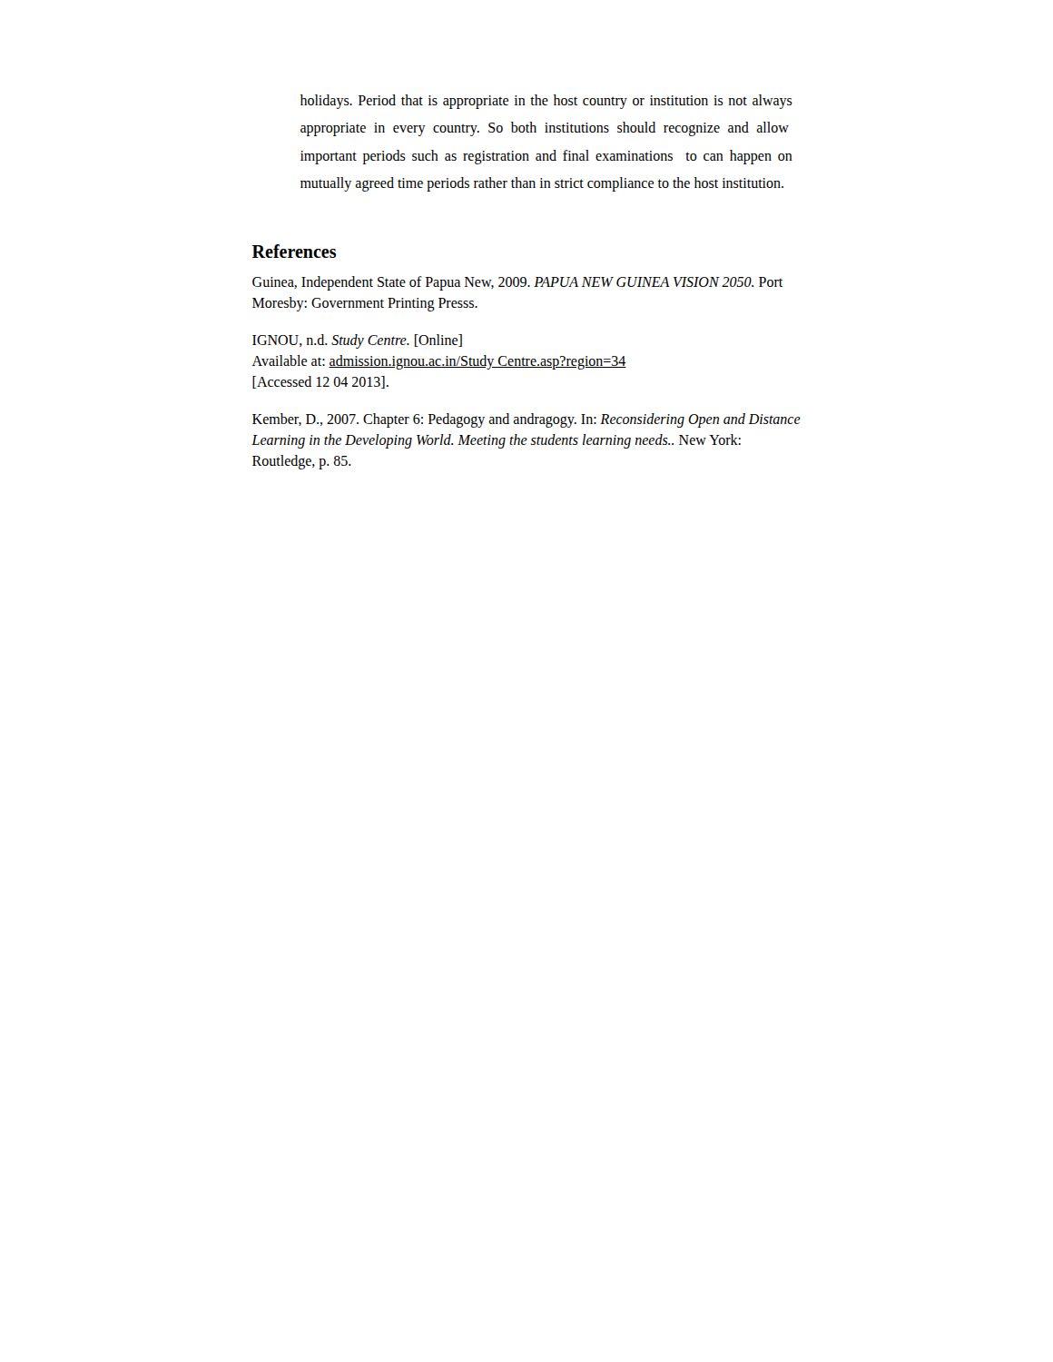holidays. Period that is appropriate in the host country or institution is not always appropriate in every country. So both institutions should recognize and allow important periods such as registration and final examinations to can happen on mutually agreed time periods rather than in strict compliance to the host institution.
References
Guinea, Independent State of Papua New, 2009. PAPUA NEW GUINEA VISION 2050. Port Moresby: Government Printing Presss.
IGNOU, n.d. Study Centre. [Online]
Available at: admission.ignou.ac.in/Study Centre.asp?region=34
[Accessed 12 04 2013].
Kember, D., 2007. Chapter 6: Pedagogy and andragogy. In: Reconsidering Open and Distance Learning in the Developing World. Meeting the students learning needs.. New York: Routledge, p. 85.